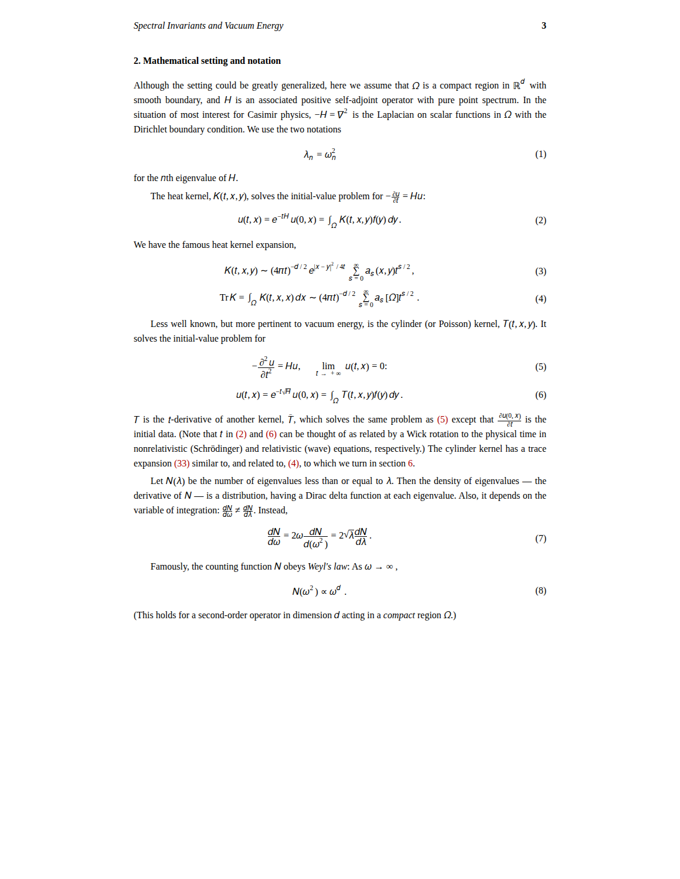Spectral Invariants and Vacuum Energy 3
2. Mathematical setting and notation
Although the setting could be greatly generalized, here we assume that Ω is a compact region in ℝd with smooth boundary, and H is an associated positive self-adjoint operator with pure point spectrum. In the situation of most interest for Casimir physics, −H=∇2 is the Laplacian on scalar functions in Ω with the Dirichlet boundary condition. We use the two notations
λn = ωn2
(1)
for the nth eigenvalue of H.
The heat kernel, K(t,x,y), solves the initial-value problem for −∂u∂t=Hu:
u(t,x) = e−tH u(0,x) = ∫Ω K(t,x,y) f(y) dy.
(2)
We have the famous heat kernel expansion,
K(t,x,y) ∼ (4πt)−d/2 e|x−y|2/4t ∑s=0∞ as(x,y) ts/2,
(3)
TrK = ∫Ω K(t,x,x) dx ∼ (4πt)−d/2 ∑s=0∞ as[Ω] ts/2.
(4)
Less well known, but more pertinent to vacuum energy, is the cylinder (or Poisson) kernel, T(t,x,y). It solves the initial-value problem for
− ∂2u∂t2 =Hu, limt→+∞ u(t,x) =0:
(5)
u(t,x) = e−tH u(0,x) = ∫Ω T(t,x,y) f(y) dy.
(6)
T is the t-derivative of another kernel, T‾, which solves the same problem as (5) except that ∂u(0,x)∂t is the initial data. (Note that t in (2) and (6) can be thought of as related by a Wick rotation to the physical time in nonrelativistic (Schrödinger) and relativistic (wave) equations, respectively.) The cylinder kernel has a trace expansion (33) similar to, and related to, (4), to which we turn in section 6.
Let N(λ) be the number of eigenvalues less than or equal to λ. Then the density of eigenvalues — the derivative of N — is a distribution, having a Dirac delta function at each eigenvalue. Also, it depends on the variable of integration: dNdω≠dNdλ. Instead,
dNdω = 2ω dNd(ω2) = 2λ dNdλ .
(7)
Famously, the counting function N obeys Weyl's law: As ω→∞ ,
N(ω2) ∝ ωd.
(8)
(This holds for a second-order operator in dimension d acting in a compact region Ω.)